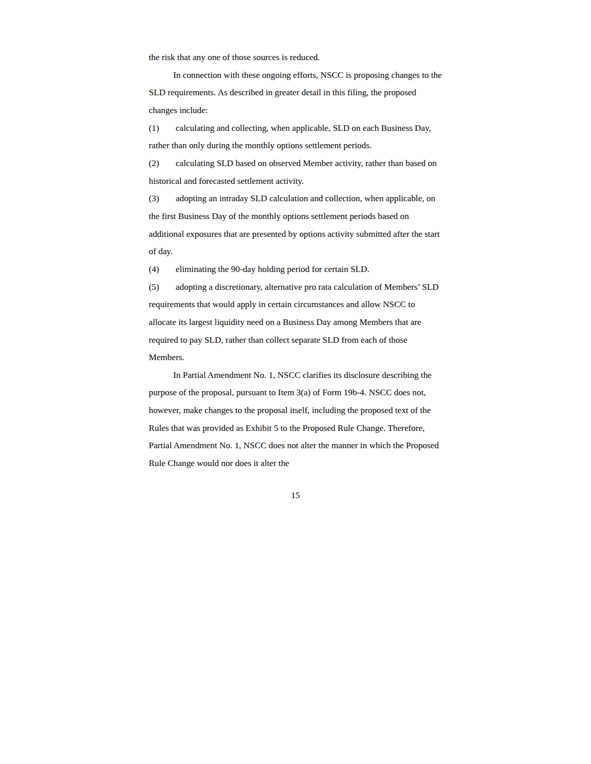the risk that any one of those sources is reduced.
In connection with these ongoing efforts, NSCC is proposing changes to the SLD requirements. As described in greater detail in this filing, the proposed changes include:
(1) calculating and collecting, when applicable, SLD on each Business Day, rather than only during the monthly options settlement periods.
(2) calculating SLD based on observed Member activity, rather than based on historical and forecasted settlement activity.
(3) adopting an intraday SLD calculation and collection, when applicable, on the first Business Day of the monthly options settlement periods based on additional exposures that are presented by options activity submitted after the start of day.
(4) eliminating the 90-day holding period for certain SLD.
(5) adopting a discretionary, alternative pro rata calculation of Members’ SLD requirements that would apply in certain circumstances and allow NSCC to allocate its largest liquidity need on a Business Day among Members that are required to pay SLD, rather than collect separate SLD from each of those Members.
In Partial Amendment No. 1, NSCC clarifies its disclosure describing the purpose of the proposal, pursuant to Item 3(a) of Form 19b-4. NSCC does not, however, make changes to the proposal itself, including the proposed text of the Rules that was provided as Exhibit 5 to the Proposed Rule Change. Therefore, Partial Amendment No. 1, NSCC does not alter the manner in which the Proposed Rule Change would nor does it alter the
15